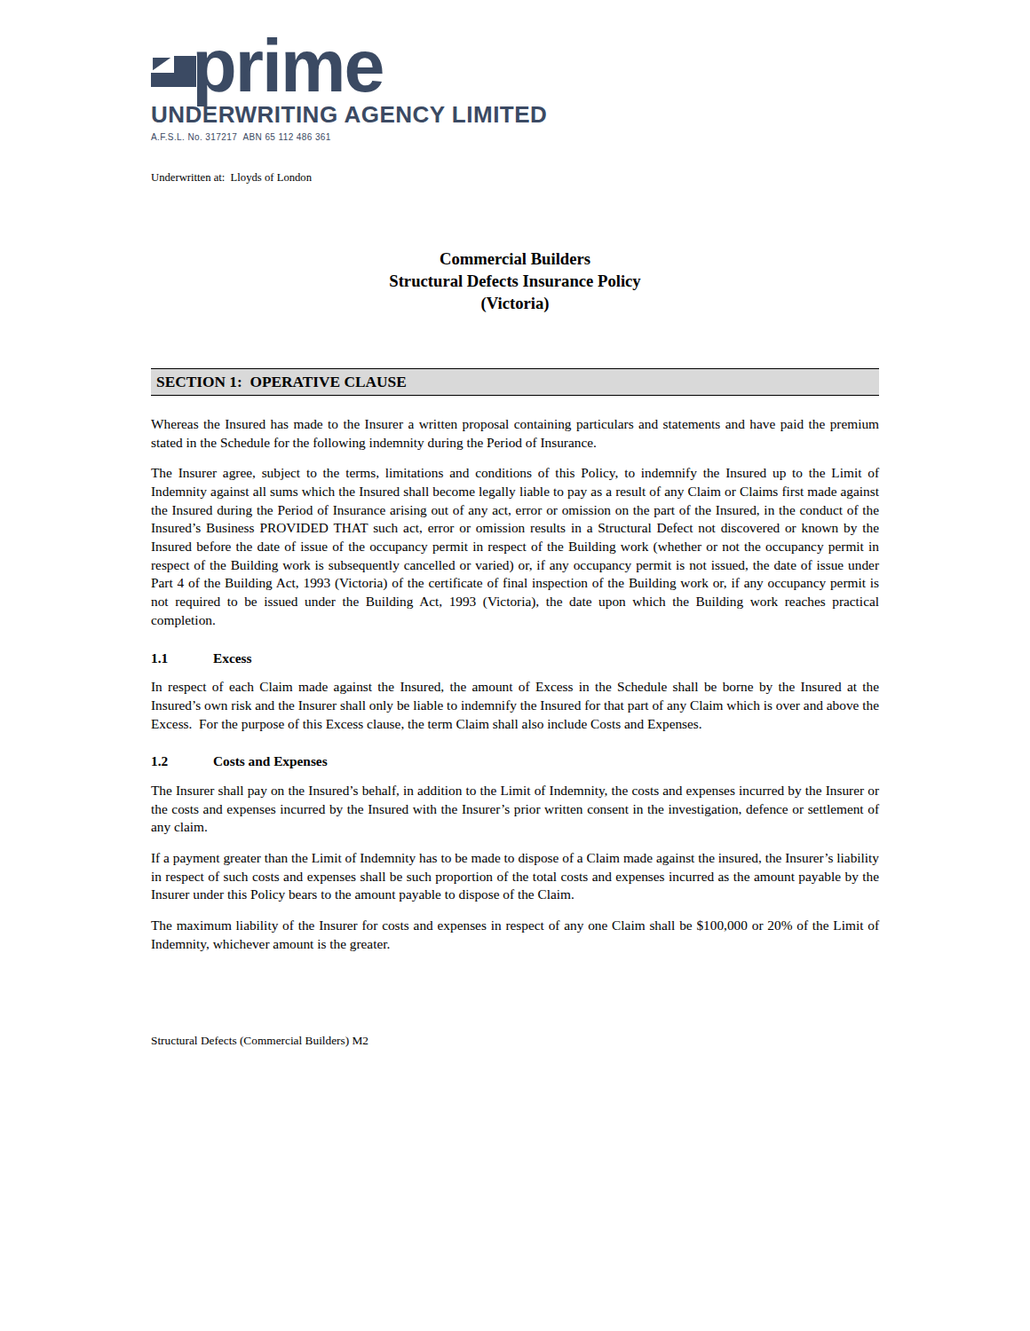prime
UNDERWRITING AGENCY LIMITED
A.F.S.L. No. 317217 ABN 65 112 486 361
Underwritten at: Lloyds of London
Commercial Builders
Structural Defects Insurance Policy
(Victoria)
SECTION 1: OPERATIVE CLAUSE
Whereas the Insured has made to the Insurer a written proposal containing particulars and statements and have paid the premium stated in the Schedule for the following indemnity during the Period of Insurance.
The Insurer agree, subject to the terms, limitations and conditions of this Policy, to indemnify the Insured up to the Limit of Indemnity against all sums which the Insured shall become legally liable to pay as a result of any Claim or Claims first made against the Insured during the Period of Insurance arising out of any act, error or omission on the part of the Insured, in the conduct of the Insured’s Business PROVIDED THAT such act, error or omission results in a Structural Defect not discovered or known by the Insured before the date of issue of the occupancy permit in respect of the Building work (whether or not the occupancy permit in respect of the Building work is subsequently cancelled or varied) or, if any occupancy permit is not issued, the date of issue under Part 4 of the Building Act, 1993 (Victoria) of the certificate of final inspection of the Building work or, if any occupancy permit is not required to be issued under the Building Act, 1993 (Victoria), the date upon which the Building work reaches practical completion.
1.1 Excess
In respect of each Claim made against the Insured, the amount of Excess in the Schedule shall be borne by the Insured at the Insured’s own risk and the Insurer shall only be liable to indemnify the Insured for that part of any Claim which is over and above the Excess. For the purpose of this Excess clause, the term Claim shall also include Costs and Expenses.
1.2 Costs and Expenses
The Insurer shall pay on the Insured’s behalf, in addition to the Limit of Indemnity, the costs and expenses incurred by the Insurer or the costs and expenses incurred by the Insured with the Insurer’s prior written consent in the investigation, defence or settlement of any claim.
If a payment greater than the Limit of Indemnity has to be made to dispose of a Claim made against the insured, the Insurer’s liability in respect of such costs and expenses shall be such proportion of the total costs and expenses incurred as the amount payable by the Insurer under this Policy bears to the amount payable to dispose of the Claim.
The maximum liability of the Insurer for costs and expenses in respect of any one Claim shall be $100,000 or 20% of the Limit of Indemnity, whichever amount is the greater.
Structural Defects (Commercial Builders) M2